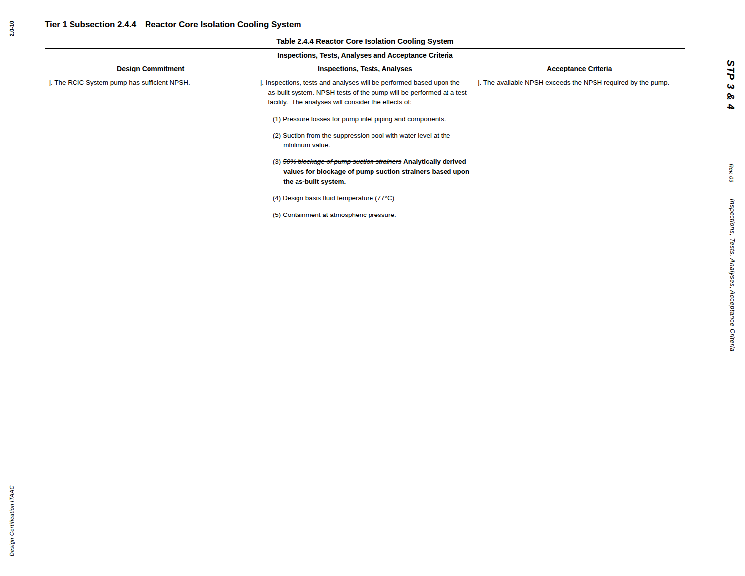2.0-10
Design Certification ITAAC
STP 3 & 4
Rev. 09
Inspections, Tests, Analyses, Acceptance Criteria
Tier 1 Subsection 2.4.4 Reactor Core Isolation Cooling System
Table 2.4.4 Reactor Core Isolation Cooling System
| Inspections, Tests, Analyses and Acceptance Criteria |
| --- |
| Design Commitment | Inspections, Tests, Analyses | Acceptance Criteria |
| j. The RCIC System pump has sufficient NPSH. | j. Inspections, tests and analyses will be performed based upon the as-built system. NPSH tests of the pump will be performed at a test facility. The analyses will consider the effects of: (1) Pressure losses for pump inlet piping and components. (2) Suction from the suppression pool with water level at the minimum value. (3) 50% blockage of pump suction strainers Analytically derived values for blockage of pump suction strainers based upon the as-built system. (4) Design basis fluid temperature (77°C) (5) Containment at atmospheric pressure. | j. The available NPSH exceeds the NPSH required by the pump. |